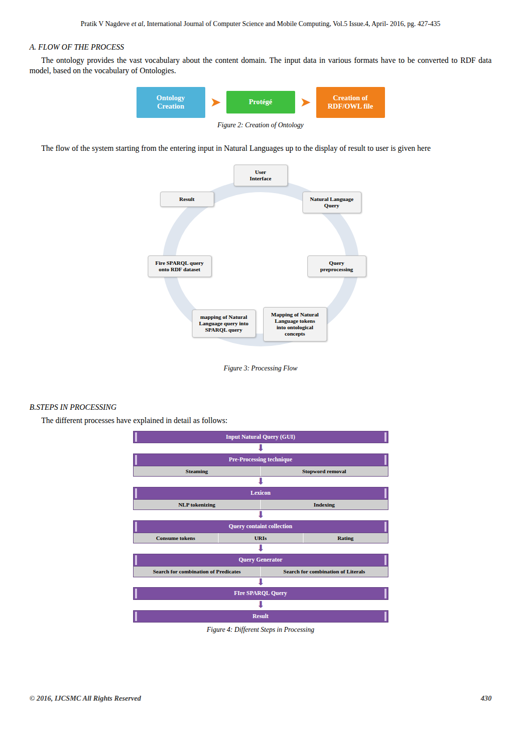Pratik V Nagdeve et al, International Journal of Computer Science and Mobile Computing, Vol.5 Issue.4, April- 2016, pg. 427-435
A. FLOW OF THE PROCESS
The ontology provides the vast vocabulary about the content domain. The input data in various formats have to be converted to RDF data model, based on the vocabulary of Ontologies.
Ontology
Creation
➤
Protégé
➤
Creation of
RDF/OWL file
Figure 2: Creation of Ontology
The flow of the system starting from the entering input in Natural Languages up to the display of result to user is given here
User
Interface
Natural Language
Query
Query
preprocessing
Mapping of Natural
Language tokens
into ontological
concepts
mapping of Natural
Language query into
SPARQL query
Fire SPARQL query
onto RDF dataset
Result
Figure 3: Processing Flow
B.STEPS IN PROCESSING
The different processes have explained in detail as follows:
Input Natural Query (GUI)
⬇
Pre-Processing technique
Steaming
Stopword removal
⬇
Lexicon
NLP tokenizing
Indexing
⬇
Query containt collection
Consume tokens
URIs
Rating
⬇
Query Generator
Search for combination of Predicates
Search for combination of Literals
⬇
FIre SPARQL Query
⬇
Result
Figure 4: Different Steps in Processing
© 2016, IJCSMC All Rights Reserved 430